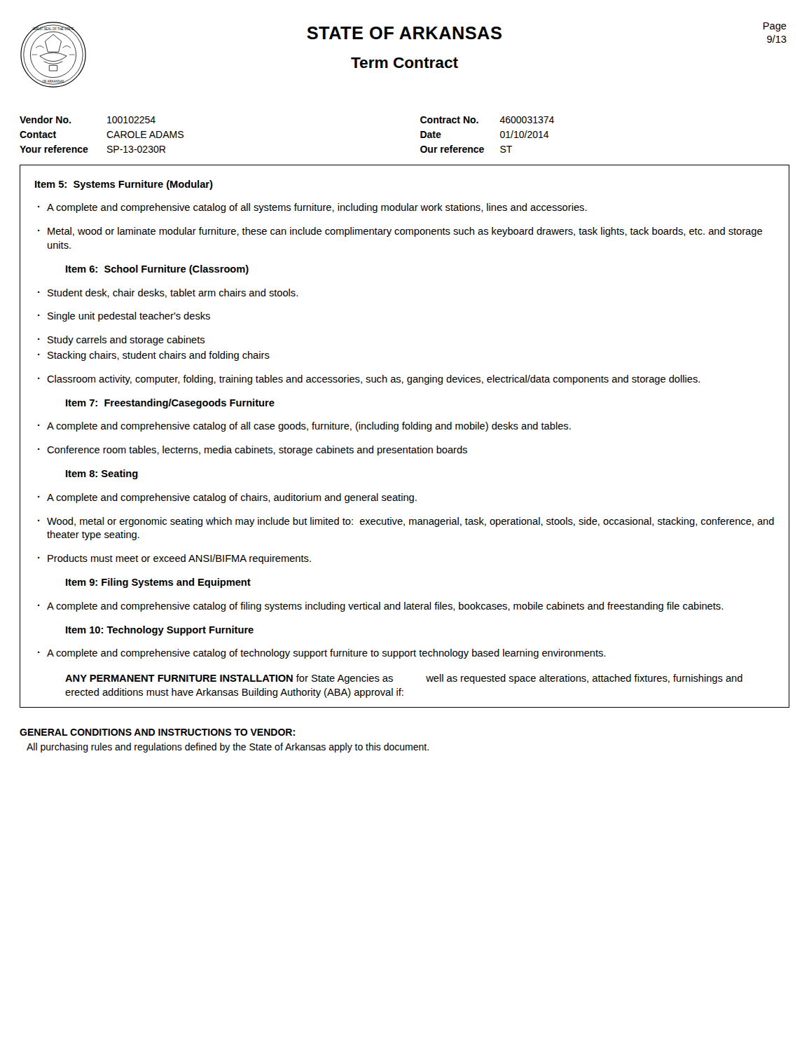Page
9/13
GREAT SEAL OF THE STATE OF ARKANSAS
STATE OF ARKANSAS
Term Contract
| / Vendor No. / 100102254 / / Contact / CAROLE ADAMS / / Your reference / SP-13-0230R / | / Contract No. / 4600031374 / / Date / 01/10/2014 / / Our reference / ST / |
Item 5: Systems Furniture (Modular)
A complete and comprehensive catalog of all systems furniture, including modular work stations, lines and accessories.
Metal, wood or laminate modular furniture, these can include complimentary components such as keyboard drawers, task lights, tack boards, etc. and storage units.
Item 6: School Furniture (Classroom)
Student desk, chair desks, tablet arm chairs and stools.
Single unit pedestal teacher's desks
Study carrels and storage cabinets
Stacking chairs, student chairs and folding chairs
Classroom activity, computer, folding, training tables and accessories, such as, ganging devices, electrical/data components and storage dollies.
Item 7: Freestanding/Casegoods Furniture
A complete and comprehensive catalog of all case goods, furniture, (including folding and mobile) desks and tables.
Conference room tables, lecterns, media cabinets, storage cabinets and presentation boards
Item 8: Seating
A complete and comprehensive catalog of chairs, auditorium and general seating.
Wood, metal or ergonomic seating which may include but limited to: executive, managerial, task, operational, stools, side, occasional, stacking, conference, and theater type seating.
Products must meet or exceed ANSI/BIFMA requirements.
Item 9: Filing Systems and Equipment
A complete and comprehensive catalog of filing systems including vertical and lateral files, bookcases, mobile cabinets and freestanding file cabinets.
Item 10: Technology Support Furniture
A complete and comprehensive catalog of technology support furniture to support technology based learning environments.
ANY PERMANENT FURNITURE INSTALLATION for State Agencies as well as requested space alterations, attached fixtures, furnishings and erected additions must have Arkansas Building Authority (ABA) approval if:
GENERAL CONDITIONS AND INSTRUCTIONS TO VENDOR:
All purchasing rules and regulations defined by the State of Arkansas apply to this document.